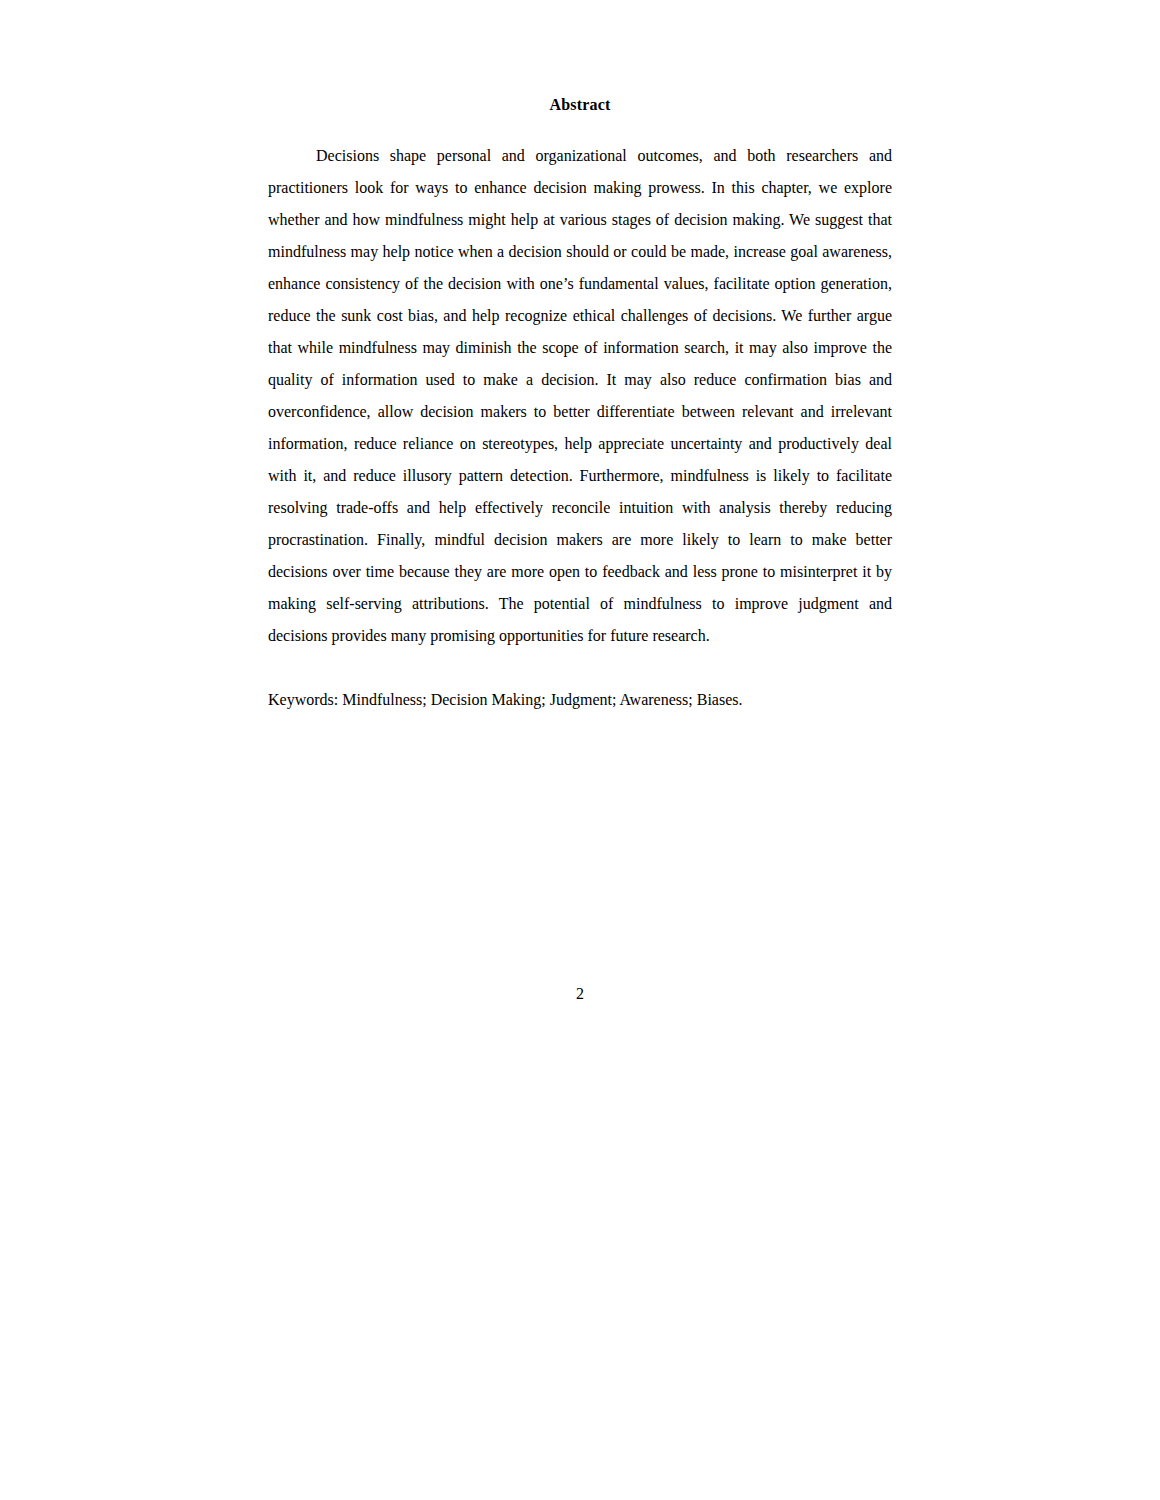Abstract
Decisions shape personal and organizational outcomes, and both researchers and practitioners look for ways to enhance decision making prowess. In this chapter, we explore whether and how mindfulness might help at various stages of decision making. We suggest that mindfulness may help notice when a decision should or could be made, increase goal awareness, enhance consistency of the decision with one’s fundamental values, facilitate option generation, reduce the sunk cost bias, and help recognize ethical challenges of decisions. We further argue that while mindfulness may diminish the scope of information search, it may also improve the quality of information used to make a decision. It may also reduce confirmation bias and overconfidence, allow decision makers to better differentiate between relevant and irrelevant information, reduce reliance on stereotypes, help appreciate uncertainty and productively deal with it, and reduce illusory pattern detection. Furthermore, mindfulness is likely to facilitate resolving trade-offs and help effectively reconcile intuition with analysis thereby reducing procrastination. Finally, mindful decision makers are more likely to learn to make better decisions over time because they are more open to feedback and less prone to misinterpret it by making self-serving attributions. The potential of mindfulness to improve judgment and decisions provides many promising opportunities for future research.
Keywords: Mindfulness; Decision Making; Judgment; Awareness; Biases.
2